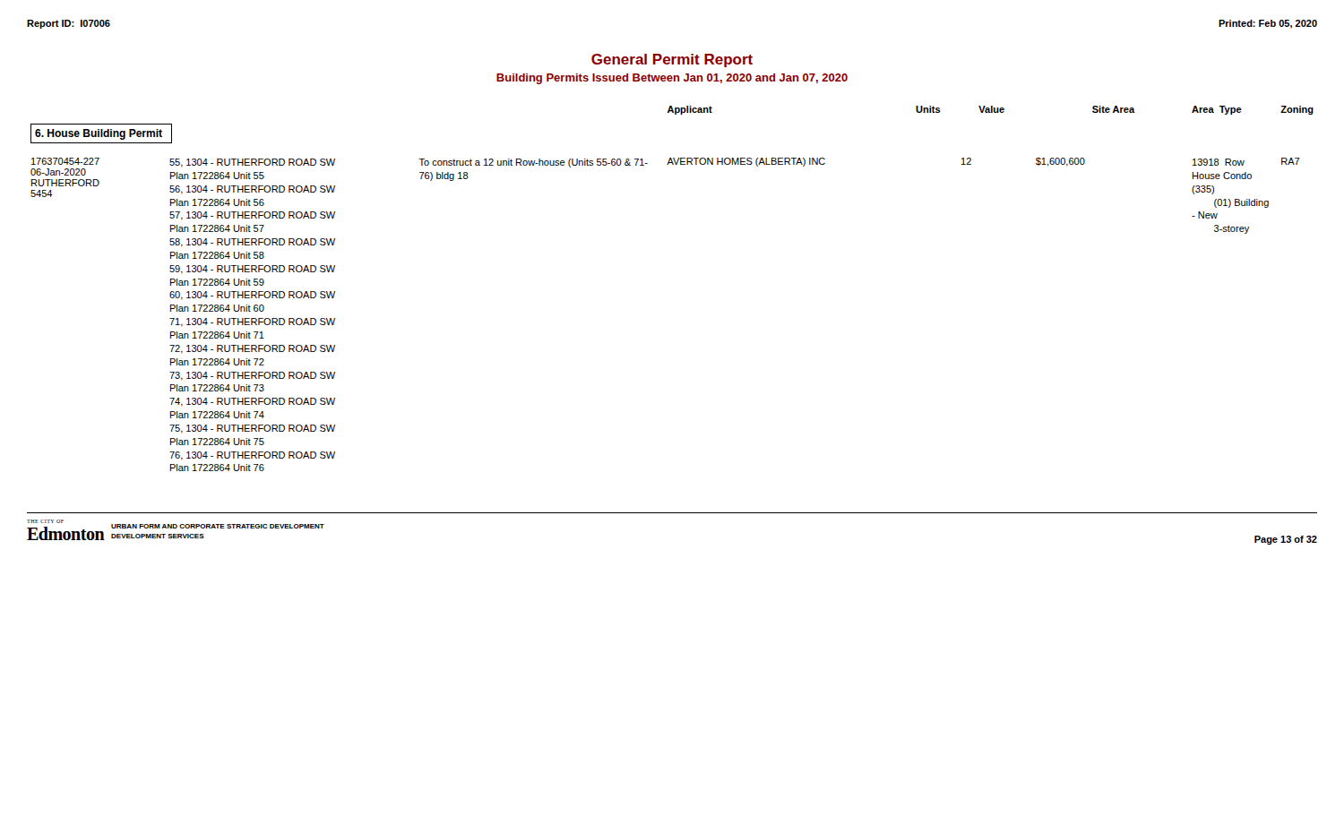Report ID: I07006
Printed: Feb 05, 2020
General Permit Report
Building Permits Issued Between Jan 01, 2020 and Jan 07, 2020
| | | | Applicant | Units | Value | Site Area | Area Type | Zoning |
| --- | --- | --- | --- | --- | --- | --- | --- | --- |
| 6. House Building Permit |
| 176370454-227 06-Jan-2020 RUTHERFORD 5454 | 55, 1304 - RUTHERFORD ROAD SW Plan 1722864 Unit 55 56, 1304 - RUTHERFORD ROAD SW Plan 1722864 Unit 56 57, 1304 - RUTHERFORD ROAD SW Plan 1722864 Unit 57 58, 1304 - RUTHERFORD ROAD SW Plan 1722864 Unit 58 59, 1304 - RUTHERFORD ROAD SW Plan 1722864 Unit 59 60, 1304 - RUTHERFORD ROAD SW Plan 1722864 Unit 60 71, 1304 - RUTHERFORD ROAD SW Plan 1722864 Unit 71 72, 1304 - RUTHERFORD ROAD SW Plan 1722864 Unit 72 73, 1304 - RUTHERFORD ROAD SW Plan 1722864 Unit 73 74, 1304 - RUTHERFORD ROAD SW Plan 1722864 Unit 74 75, 1304 - RUTHERFORD ROAD SW Plan 1722864 Unit 75 76, 1304 - RUTHERFORD ROAD SW Plan 1722864 Unit 76 | To construct a 12 unit Row-house (Units 55-60 & 71-76) bldg 18 | AVERTON HOMES (ALBERTA) INC | 12 | $1,600,600 | | 13918 Row House Condo (335) (01) Building - New 3-storey | RA7 |
THE CITY OF Edmonton
URBAN FORM AND CORPORATE STRATEGIC DEVELOPMENT
DEVELOPMENT SERVICES
Page 13 of 32